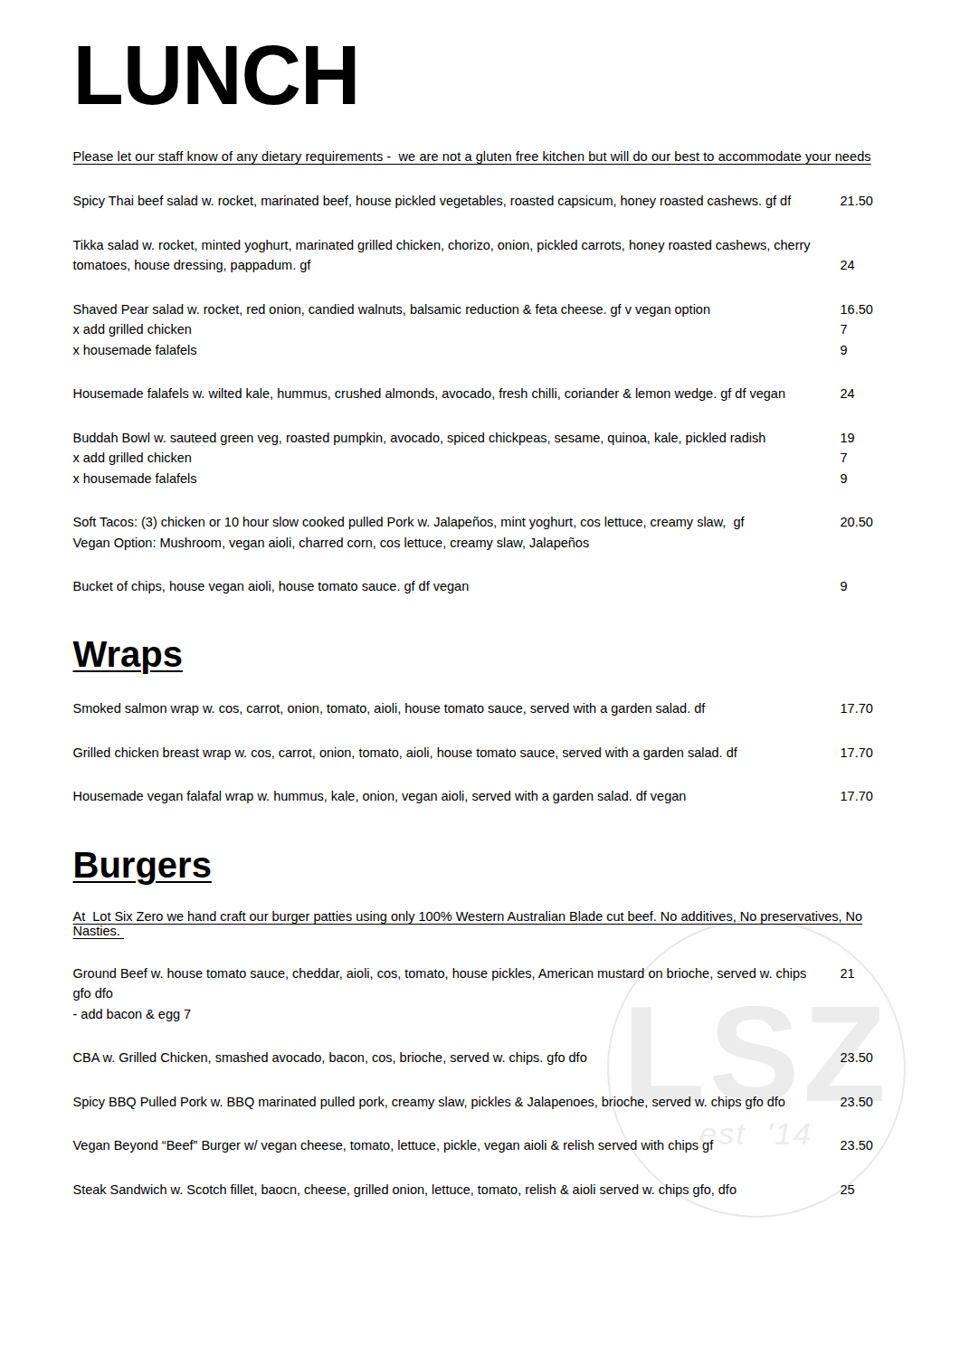LSZ
est '14
LUNCH
Please let our staff know of any dietary requirements - we are not a gluten free kitchen but will do our best to accommodate your needs
Spicy Thai beef salad w. rocket, marinated beef, house pickled vegetables, roasted capsicum, honey roasted cashews. gf df
21.50
Tikka salad w. rocket, minted yoghurt, marinated grilled chicken, chorizo, onion, pickled carrots, honey roasted cashews, cherry tomatoes, house dressing, pappadum. gf
24
Shaved Pear salad w. rocket, red onion, candied walnuts, balsamic reduction & feta cheese. gf v vegan option x add grilled chicken x housemade falafels
16.5079
Housemade falafels w. wilted kale, hummus, crushed almonds, avocado, fresh chilli, coriander & lemon wedge. gf df vegan
24
Buddah Bowl w. sauteed green veg, roasted pumpkin, avocado, spiced chickpeas, sesame, quinoa, kale, pickled radish x add grilled chicken x housemade falafels
1979
Soft Tacos: (3) chicken or 10 hour slow cooked pulled Pork w. Jalapeños, mint yoghurt, cos lettuce, creamy slaw, gf Vegan Option: Mushroom, vegan aioli, charred corn, cos lettuce, creamy slaw, Jalapeños
20.50
Bucket of chips, house vegan aioli, house tomato sauce. gf df vegan
9
Wraps
Smoked salmon wrap w. cos, carrot, onion, tomato, aioli, house tomato sauce, served with a garden salad. df
17.70
Grilled chicken breast wrap w. cos, carrot, onion, tomato, aioli, house tomato sauce, served with a garden salad. df
17.70
Housemade vegan falafal wrap w. hummus, kale, onion, vegan aioli, served with a garden salad. df vegan
17.70
Burgers
At Lot Six Zero we hand craft our burger patties using only 100% Western Australian Blade cut beef. No additives, No preservatives, No Nasties.
Ground Beef w. house tomato sauce, cheddar, aioli, cos, tomato, house pickles, American mustard on brioche, served w. chips gfo dfo - add bacon & egg 7
21
CBA w. Grilled Chicken, smashed avocado, bacon, cos, brioche, served w. chips. gfo dfo
23.50
Spicy BBQ Pulled Pork w. BBQ marinated pulled pork, creamy slaw, pickles & Jalapenoes, brioche, served w. chips gfo dfo
23.50
Vegan Beyond “Beef” Burger w/ vegan cheese, tomato, lettuce, pickle, vegan aioli & relish served with chips gf
23.50
Steak Sandwich w. Scotch fillet, baocn, cheese, grilled onion, lettuce, tomato, relish & aioli served w. chips gfo, dfo
25